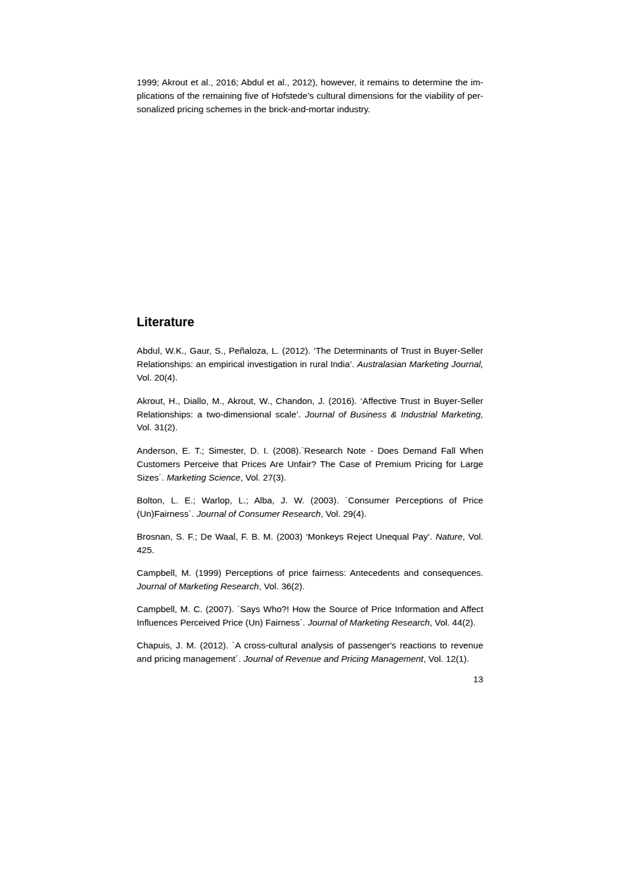1999; Akrout et al., 2016; Abdul et al., 2012), however, it remains to determine the implications of the remaining five of Hofstede’s cultural dimensions for the viability of personalized pricing schemes in the brick-and-mortar industry.
Literature
Abdul, W.K., Gaur, S., Peñaloza, L. (2012). ‘The Determinants of Trust in Buyer-Seller Relationships: an empirical investigation in rural India’. Australasian Marketing Journal, Vol. 20(4).
Akrout, H., Diallo, M., Akrout, W., Chandon, J. (2016). ‘Affective Trust in Buyer-Seller Relationships: a two-dimensional scale’. Journal of Business & Industrial Marketing, Vol. 31(2).
Anderson, E. T.; Simester, D. I. (2008).`Research Note - Does Demand Fall When Customers Perceive that Prices Are Unfair? The Case of Premium Pricing for Large Sizes´. Marketing Science, Vol. 27(3).
Bolton, L. E.; Warlop, L.; Alba, J. W. (2003). `Consumer Perceptions of Price (Un)Fairness´. Journal of Consumer Research, Vol. 29(4).
Brosnan, S. F.; De Waal, F. B. M. (2003) ‘Monkeys Reject Unequal Pay’. Nature, Vol. 425.
Campbell, M. (1999) Perceptions of price fairness: Antecedents and consequences. Journal of Marketing Research, Vol. 36(2).
Campbell, M. C. (2007). `Says Who?! How the Source of Price Information and Affect Influences Perceived Price (Un) Fairness´. Journal of Marketing Research, Vol. 44(2).
Chapuis, J. M. (2012). `A cross-cultural analysis of passenger's reactions to revenue and pricing management´. Journal of Revenue and Pricing Management, Vol. 12(1).
13